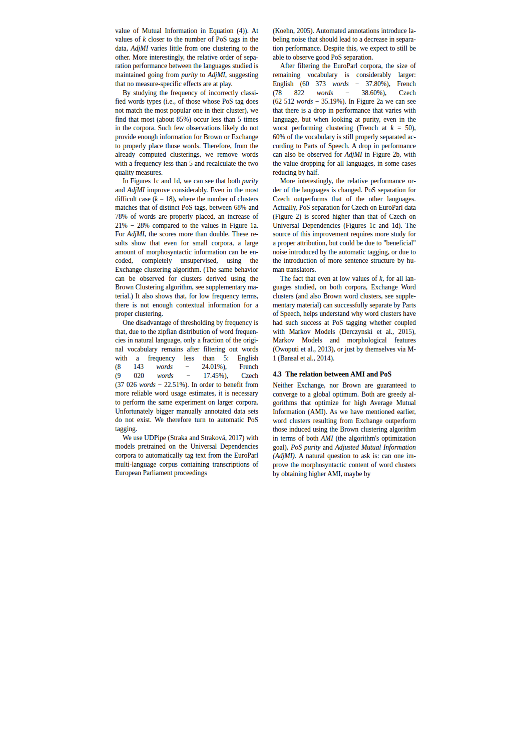value of Mutual Information in Equation (4)). At values of k closer to the number of PoS tags in the data, AdjMI varies little from one clustering to the other. More interestingly, the relative order of separation performance between the languages studied is maintained going from purity to AdjMI, suggesting that no measure-specific effects are at play.
By studying the frequency of incorrectly classified words types (i.e., of those whose PoS tag does not match the most popular one in their cluster), we find that most (about 85%) occur less than 5 times in the corpora. Such few observations likely do not provide enough information for Brown or Exchange to properly place those words. Therefore, from the already computed clusterings, we remove words with a frequency less than 5 and recalculate the two quality measures.
In Figures 1c and 1d, we can see that both purity and AdjMI improve considerably. Even in the most difficult case (k = 18), where the number of clusters matches that of distinct PoS tags, between 68% and 78% of words are properly placed, an increase of 21% − 28% compared to the values in Figure 1a. For AdjMI, the scores more than double. These results show that even for small corpora, a large amount of morphosyntactic information can be encoded, completely unsupervised, using the Exchange clustering algorithm. (The same behavior can be observed for clusters derived using the Brown Clustering algorithm, see supplementary material.) It also shows that, for low frequency terms, there is not enough contextual information for a proper clustering.
One disadvantage of thresholding by frequency is that, due to the zipfian distribution of word frequencies in natural language, only a fraction of the original vocabulary remains after filtering out words with a frequency less than 5: English (8 143 words − 24.01%), French (9 020 words − 17.45%), Czech (37 026 words − 22.51%). In order to benefit from more reliable word usage estimates, it is necessary to perform the same experiment on larger corpora. Unfortunately bigger manually annotated data sets do not exist. We therefore turn to automatic PoS tagging.
We use UDPipe (Straka and Straková, 2017) with models pretrained on the Universal Dependencies corpora to automatically tag text from the EuroParl multi-language corpus containing transcriptions of European Parliament proceedings
(Koehn, 2005). Automated annotations introduce labeling noise that should lead to a decrease in separation performance. Despite this, we expect to still be able to observe good PoS separation.
After filtering the EuroParl corpora, the size of remaining vocabulary is considerably larger: English (60 373 words − 37.80%), French (78 822 words − 38.60%), Czech (62 512 words − 35.19%). In Figure 2a we can see that there is a drop in performance that varies with language, but when looking at purity, even in the worst performing clustering (French at k = 50), 60% of the vocabulary is still properly separated according to Parts of Speech. A drop in performance can also be observed for AdjMI in Figure 2b, with the value dropping for all languages, in some cases reducing by half.
More interestingly, the relative performance order of the languages is changed. PoS separation for Czech outperforms that of the other languages. Actually, PoS separation for Czech on EuroParl data (Figure 2) is scored higher than that of Czech on Universal Dependencies (Figures 1c and 1d). The source of this improvement requires more study for a proper attribution, but could be due to "beneficial" noise introduced by the automatic tagging, or due to the introduction of more sentence structure by human translators.
The fact that even at low values of k, for all languages studied, on both corpora, Exchange Word clusters (and also Brown word clusters, see supplementary material) can successfully separate by Parts of Speech, helps understand why word clusters have had such success at PoS tagging whether coupled with Markov Models (Derczynski et al., 2015), Markov Models and morphological features (Owoputi et al., 2013), or just by themselves via M-1 (Bansal et al., 2014).
4.3 The relation between AMI and PoS
Neither Exchange, nor Brown are guaranteed to converge to a global optimum. Both are greedy algorithms that optimize for high Average Mutual Information (AMI). As we have mentioned earlier, word clusters resulting from Exchange outperform those induced using the Brown clustering algorithm in terms of both AMI (the algorithm's optimization goal), PoS purity and Adjusted Mutual Information (AdjMI). A natural question to ask is: can one improve the morphosyntactic content of word clusters by obtaining higher AMI, maybe by